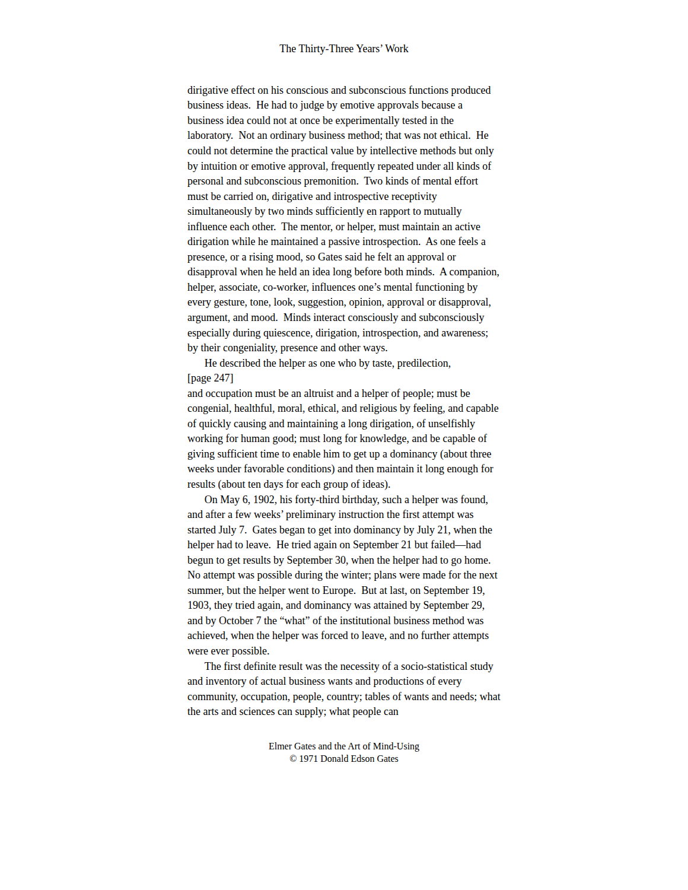The Thirty-Three Years’ Work
dirigative effect on his conscious and subconscious functions produced business ideas. He had to judge by emotive approvals because a business idea could not at once be experimentally tested in the laboratory. Not an ordinary business method; that was not ethical. He could not determine the practical value by intellective methods but only by intuition or emotive approval, frequently repeated under all kinds of personal and subconscious premonition. Two kinds of mental effort must be carried on, dirigative and introspective receptivity simultaneously by two minds sufficiently en rapport to mutually influence each other. The mentor, or helper, must maintain an active dirigation while he maintained a passive introspection. As one feels a presence, or a rising mood, so Gates said he felt an approval or disapproval when he held an idea long before both minds. A companion, helper, associate, co-worker, influences one’s mental functioning by every gesture, tone, look, suggestion, opinion, approval or disapproval, argument, and mood. Minds interact consciously and subconsciously especially during quiescence, dirigation, introspection, and awareness; by their congeniality, presence and other ways.
He described the helper as one who by taste, predilection,
[page 247]
and occupation must be an altruist and a helper of people; must be congenial, healthful, moral, ethical, and religious by feeling, and capable of quickly causing and maintaining a long dirigation, of unselfishly working for human good; must long for knowledge, and be capable of giving sufficient time to enable him to get up a dominancy (about three weeks under favorable conditions) and then maintain it long enough for results (about ten days for each group of ideas).
On May 6, 1902, his forty-third birthday, such a helper was found, and after a few weeks’ preliminary instruction the first attempt was started July 7. Gates began to get into dominancy by July 21, when the helper had to leave. He tried again on September 21 but failed—had begun to get results by September 30, when the helper had to go home. No attempt was possible during the winter; plans were made for the next summer, but the helper went to Europe. But at last, on September 19, 1903, they tried again, and dominancy was attained by September 29, and by October 7 the “what” of the institutional business method was achieved, when the helper was forced to leave, and no further attempts were ever possible.
The first definite result was the necessity of a socio-statistical study and inventory of actual business wants and productions of every community, occupation, people, country; tables of wants and needs; what the arts and sciences can supply; what people can
Elmer Gates and the Art of Mind-Using
© 1971 Donald Edson Gates